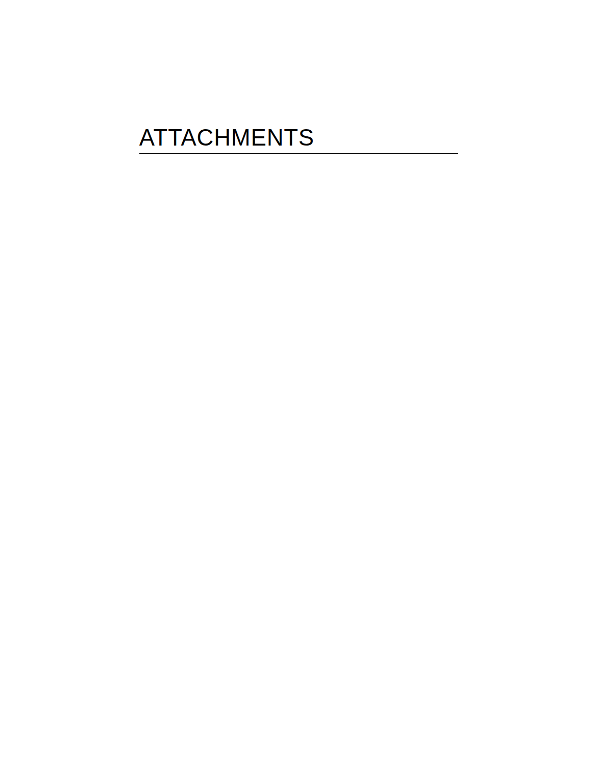ATTACHMENTS